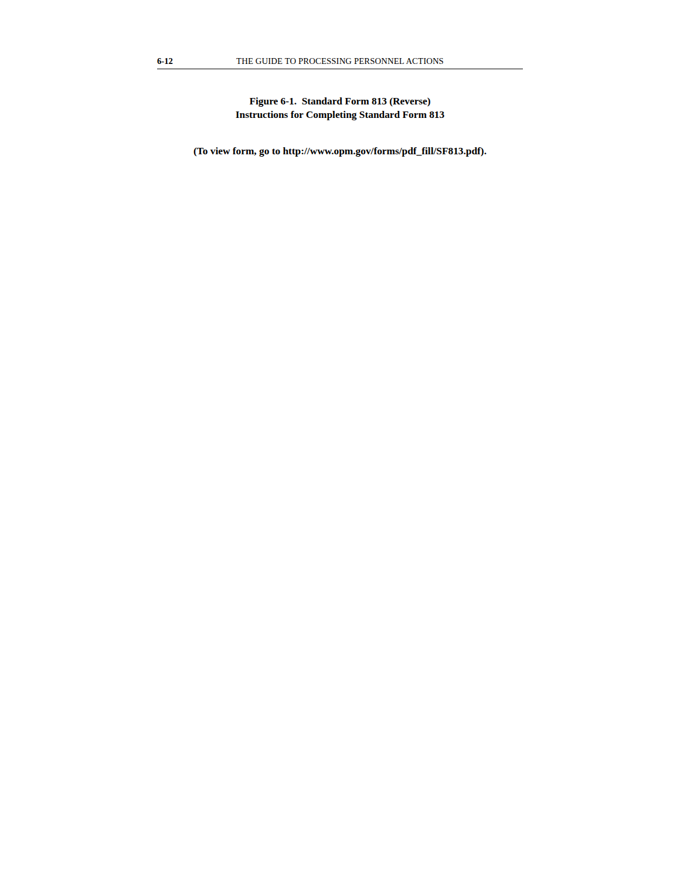6-12
THE GUIDE TO PROCESSING PERSONNEL ACTIONS
Figure 6-1. Standard Form 813 (Reverse) Instructions for Completing Standard Form 813
(To view form, go to http://www.opm.gov/forms/pdf_fill/SF813.pdf).